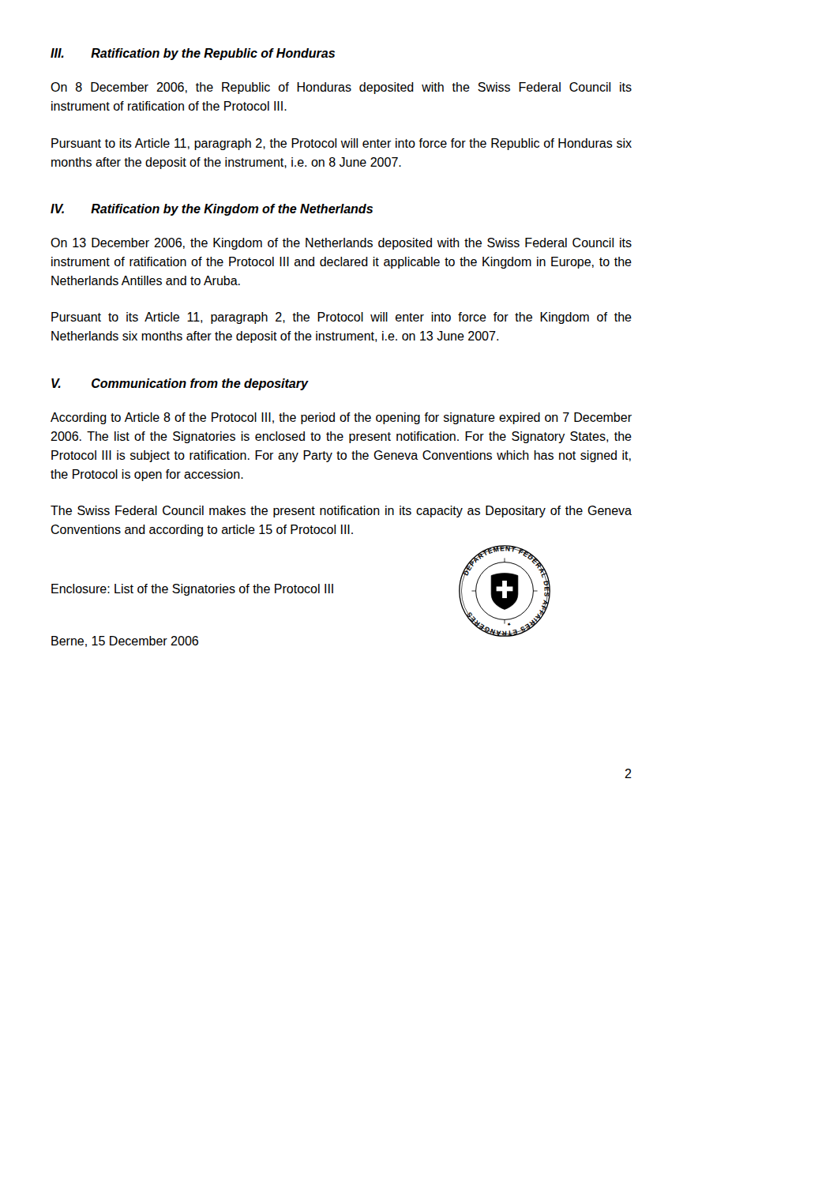III. Ratification by the Republic of Honduras
On 8 December 2006, the Republic of Honduras deposited with the Swiss Federal Council its instrument of ratification of the Protocol III.
Pursuant to its Article 11, paragraph 2, the Protocol will enter into force for the Republic of Honduras six months after the deposit of the instrument, i.e. on 8 June 2007.
IV. Ratification by the Kingdom of the Netherlands
On 13 December 2006, the Kingdom of the Netherlands deposited with the Swiss Federal Council its instrument of ratification of the Protocol III and declared it applicable to the Kingdom in Europe, to the Netherlands Antilles and to Aruba.
Pursuant to its Article 11, paragraph 2, the Protocol will enter into force for the Kingdom of the Netherlands six months after the deposit of the instrument, i.e. on 13 June 2007.
V. Communication from the depositary
According to Article 8 of the Protocol III, the period of the opening for signature expired on 7 December 2006. The list of the Signatories is enclosed to the present notification. For the Signatory States, the Protocol III is subject to ratification. For any Party to the Geneva Conventions which has not signed it, the Protocol is open for accession.
The Swiss Federal Council makes the present notification in its capacity as Depositary of the Geneva Conventions and according to article 15 of Protocol III.
Enclosure: List of the Signatories of the Protocol III
Berne, 15 December 2006
DEPARTEMENT FEDERAL DES AFFAIRES ETRANGERES ★
2